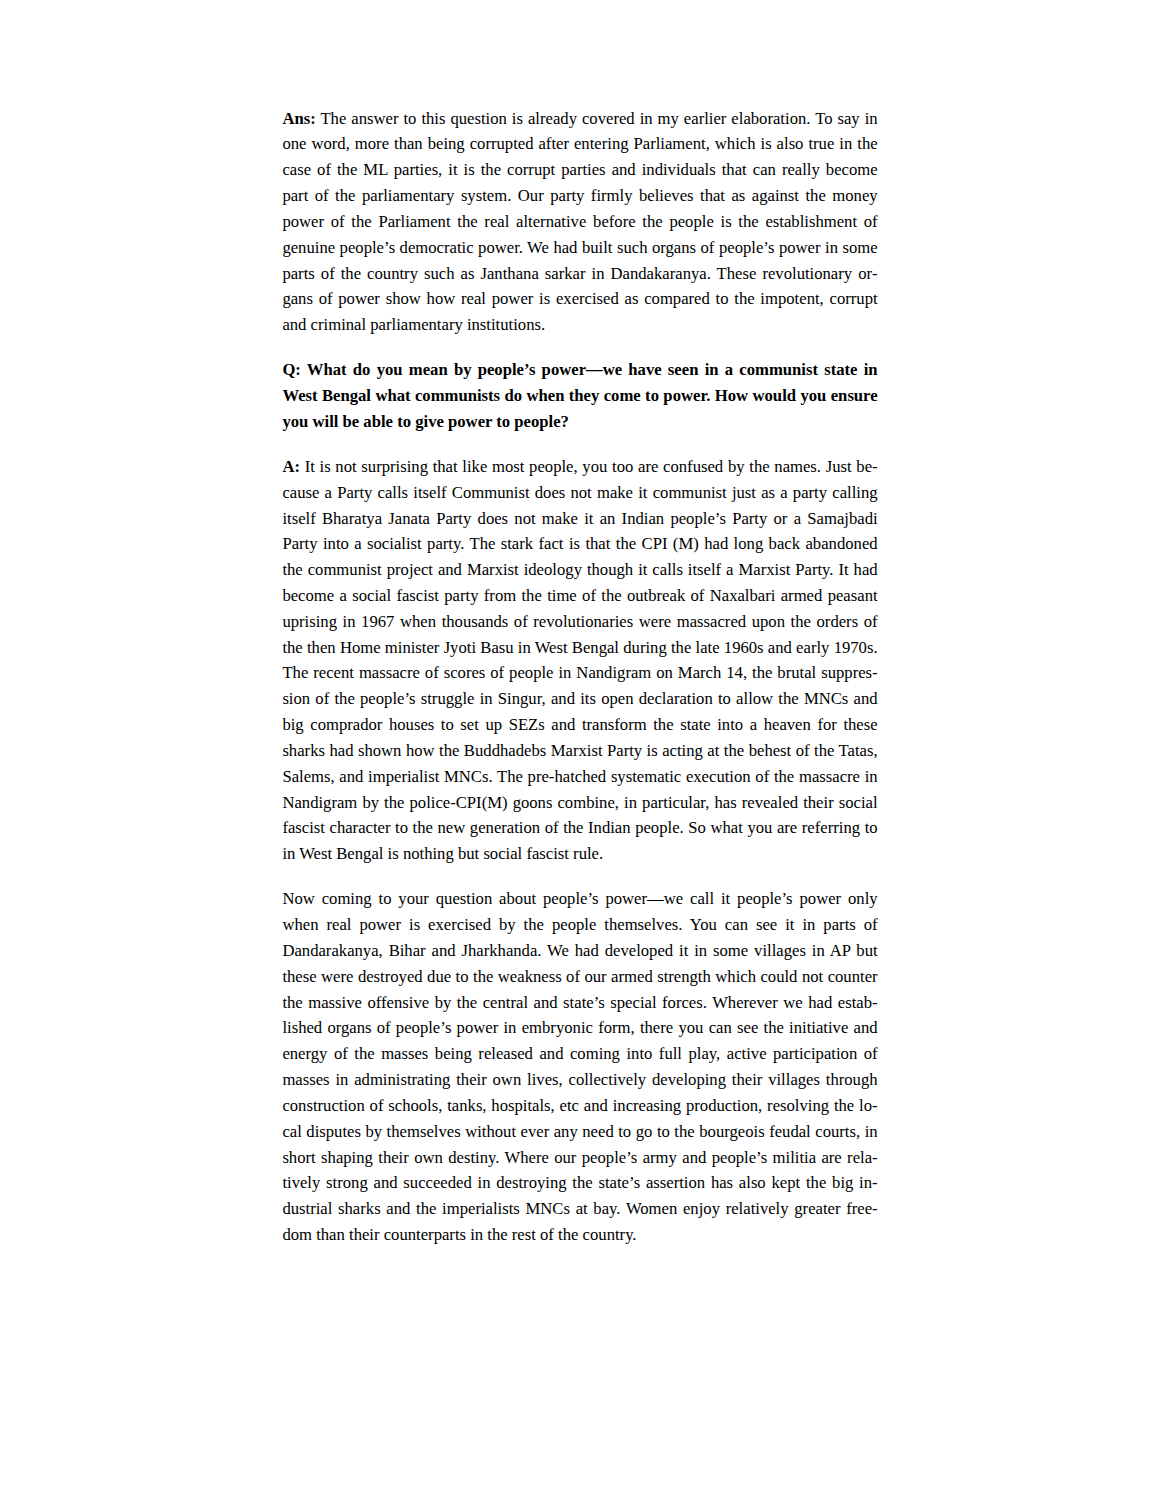Ans: The answer to this question is already covered in my earlier elaboration. To say in one word, more than being corrupted after entering Parliament, which is also true in the case of the ML parties, it is the corrupt parties and individuals that can really become part of the parliamentary system. Our party firmly believes that as against the money power of the Parliament the real alternative before the people is the establishment of genuine people’s democratic power. We had built such organs of people’s power in some parts of the country such as Janthana sarkar in Dandakaranya. These revolutionary organs of power show how real power is exercised as compared to the impotent, corrupt and criminal parliamentary institutions.
Q: What do you mean by people’s power—we have seen in a communist state in West Bengal what communists do when they come to power. How would you ensure you will be able to give power to people?
A: It is not surprising that like most people, you too are confused by the names. Just because a Party calls itself Communist does not make it communist just as a party calling itself Bharatya Janata Party does not make it an Indian people’s Party or a Samajbadi Party into a socialist party. The stark fact is that the CPI (M) had long back abandoned the communist project and Marxist ideology though it calls itself a Marxist Party. It had become a social fascist party from the time of the outbreak of Naxalbari armed peasant uprising in 1967 when thousands of revolutionaries were massacred upon the orders of the then Home minister Jyoti Basu in West Bengal during the late 1960s and early 1970s. The recent massacre of scores of people in Nandigram on March 14, the brutal suppression of the people’s struggle in Singur, and its open declaration to allow the MNCs and big comprador houses to set up SEZs and transform the state into a heaven for these sharks had shown how the Buddhadebs Marxist Party is acting at the behest of the Tatas, Salems, and imperialist MNCs. The pre-hatched systematic execution of the massacre in Nandigram by the police-CPI(M) goons combine, in particular, has revealed their social fascist character to the new generation of the Indian people. So what you are referring to in West Bengal is nothing but social fascist rule.
Now coming to your question about people’s power—we call it people’s power only when real power is exercised by the people themselves. You can see it in parts of Dandarakanya, Bihar and Jharkhanda. We had developed it in some villages in AP but these were destroyed due to the weakness of our armed strength which could not counter the massive offensive by the central and state’s special forces. Wherever we had established organs of people’s power in embryonic form, there you can see the initiative and energy of the masses being released and coming into full play, active participation of masses in administrating their own lives, collectively developing their villages through construction of schools, tanks, hospitals, etc and increasing production, resolving the local disputes by themselves without ever any need to go to the bourgeois feudal courts, in short shaping their own destiny. Where our people’s army and people’s militia are relatively strong and succeeded in destroying the state’s assertion has also kept the big industrial sharks and the imperialists MNCs at bay. Women enjoy relatively greater freedom than their counterparts in the rest of the country.